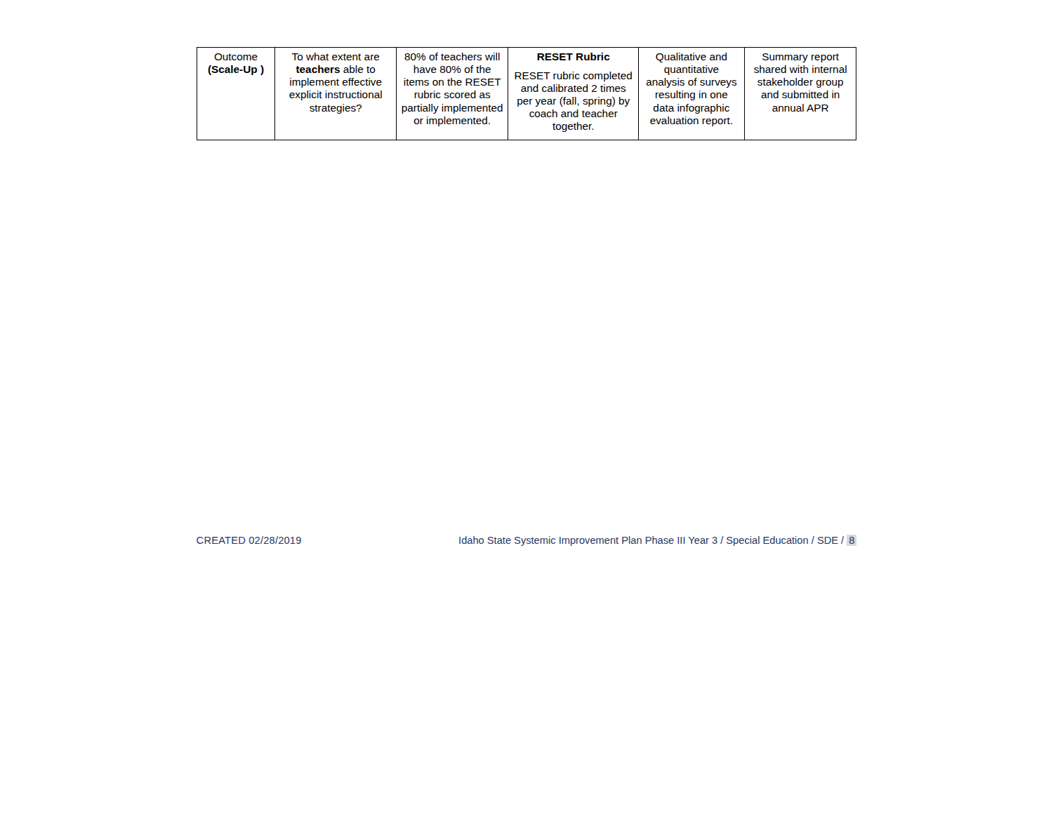| Outcome (Scale-Up ) | To what extent are teachers able to implement effective explicit instructional strategies? | 80% of teachers will have 80% of the items on the RESET rubric scored as partially implemented or implemented. | RESET Rubric RESET rubric completed and calibrated 2 times per year (fall, spring) by coach and teacher together. | Qualitative and quantitative analysis of surveys resulting in one data infographic evaluation report. | Summary report shared with internal stakeholder group and submitted in annual APR |
CREATED 02/28/2019
Idaho State Systemic Improvement Plan Phase III Year 3 / Special Education / SDE / 8